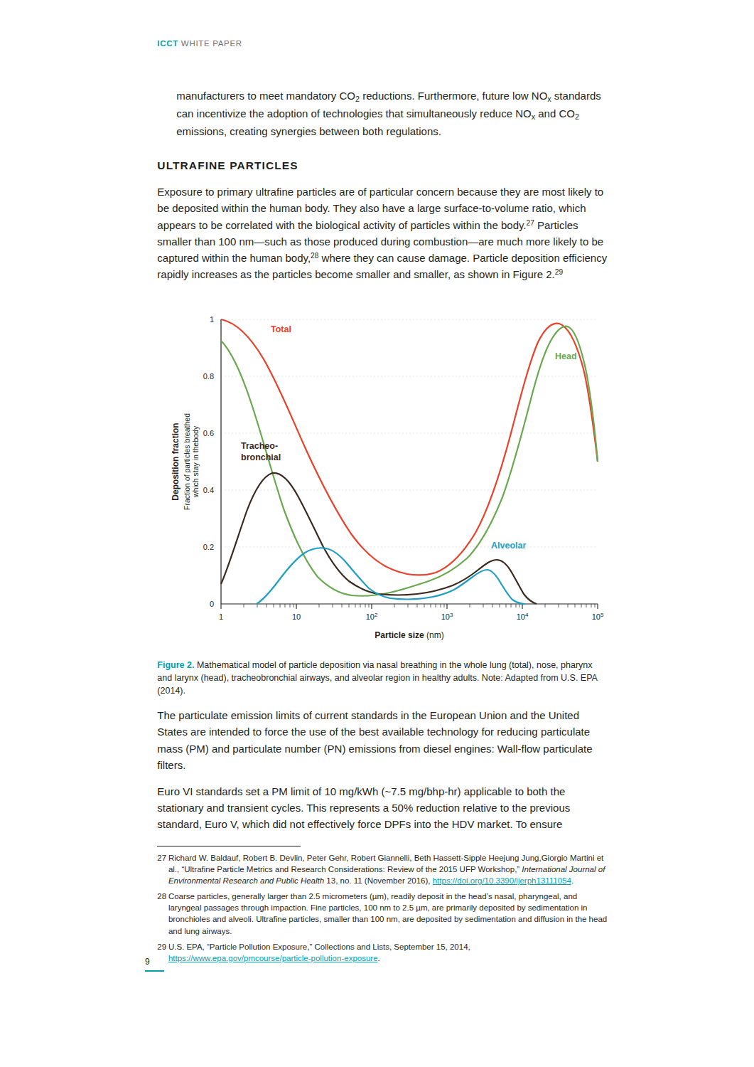ICCT WHITE PAPER
manufacturers to meet mandatory CO2 reductions. Furthermore, future low NOx standards can incentivize the adoption of technologies that simultaneously reduce NOx and CO2 emissions, creating synergies between both regulations.
ULTRAFINE PARTICLES
Exposure to primary ultrafine particles are of particular concern because they are most likely to be deposited within the human body. They also have a large surface-to-volume ratio, which appears to be correlated with the biological activity of particles within the body.27 Particles smaller than 100 nm—such as those produced during combustion—are much more likely to be captured within the human body,28 where they can cause damage. Particle deposition efficiency rapidly increases as the particles become smaller and smaller, as shown in Figure 2.29
1 0.8 0.6 0.4 0.2 0 1 10 102 103 104 105 Particle size (nm) Deposition fraction Fraction of particles breathed which stay in thebody Total Head Tracheo- bronchial Alveolar
Figure 2. Mathematical model of particle deposition via nasal breathing in the whole lung (total), nose, pharynx and larynx (head), tracheobronchial airways, and alveolar region in healthy adults. Note: Adapted from U.S. EPA (2014).
The particulate emission limits of current standards in the European Union and the United States are intended to force the use of the best available technology for reducing particulate mass (PM) and particulate number (PN) emissions from diesel engines: Wall-flow particulate filters.
Euro VI standards set a PM limit of 10 mg/kWh (~7.5 mg/bhp-hr) applicable to both the stationary and transient cycles. This represents a 50% reduction relative to the previous standard, Euro V, which did not effectively force DPFs into the HDV market. To ensure
27
Richard W. Baldauf, Robert B. Devlin, Peter Gehr, Robert Giannelli, Beth Hassett-Sipple Heejung Jung,Giorgio Martini et al., “Ultrafine Particle Metrics and Research Considerations: Review of the 2015 UFP Workshop,” International Journal of Environmental Research and Public Health 13, no. 11 (November 2016), https://doi.org/10.3390/ijerph13111054.
28
Coarse particles, generally larger than 2.5 micrometers (µm), readily deposit in the head’s nasal, pharyngeal, and laryngeal passages through impaction. Fine particles, 100 nm to 2.5 µm, are primarily deposited by sedimentation in bronchioles and alveoli. Ultrafine particles, smaller than 100 nm, are deposited by sedimentation and diffusion in the head and lung airways.
29
U.S. EPA, “Particle Pollution Exposure,” Collections and Lists, September 15, 2014, https://www.epa.gov/pmcourse/particle-pollution-exposure.
9